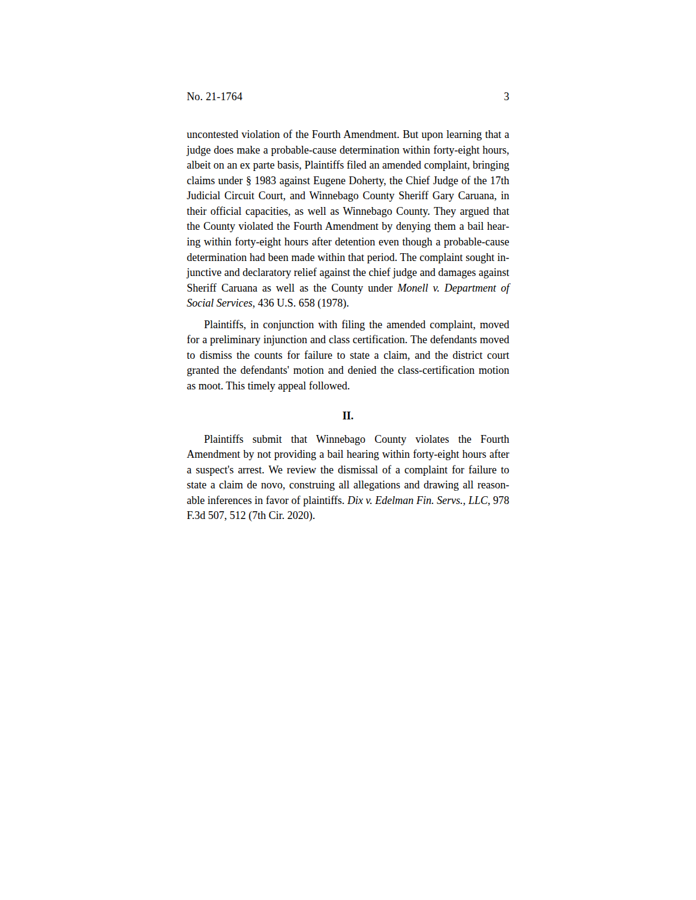No. 21-1764 3
uncontested violation of the Fourth Amendment. But upon learning that a judge does make a probable-cause determination within forty-eight hours, albeit on an ex parte basis, Plaintiffs filed an amended complaint, bringing claims under § 1983 against Eugene Doherty, the Chief Judge of the 17th Judicial Circuit Court, and Winnebago County Sheriff Gary Caruana, in their official capacities, as well as Winnebago County. They argued that the County violated the Fourth Amendment by denying them a bail hearing within forty-eight hours after detention even though a probable-cause determination had been made within that period. The complaint sought injunctive and declaratory relief against the chief judge and damages against Sheriff Caruana as well as the County under Monell v. Department of Social Services, 436 U.S. 658 (1978).
Plaintiffs, in conjunction with filing the amended complaint, moved for a preliminary injunction and class certification. The defendants moved to dismiss the counts for failure to state a claim, and the district court granted the defendants' motion and denied the class-certification motion as moot. This timely appeal followed.
II.
Plaintiffs submit that Winnebago County violates the Fourth Amendment by not providing a bail hearing within forty-eight hours after a suspect's arrest. We review the dismissal of a complaint for failure to state a claim de novo, construing all allegations and drawing all reasonable inferences in favor of plaintiffs. Dix v. Edelman Fin. Servs., LLC, 978 F.3d 507, 512 (7th Cir. 2020).